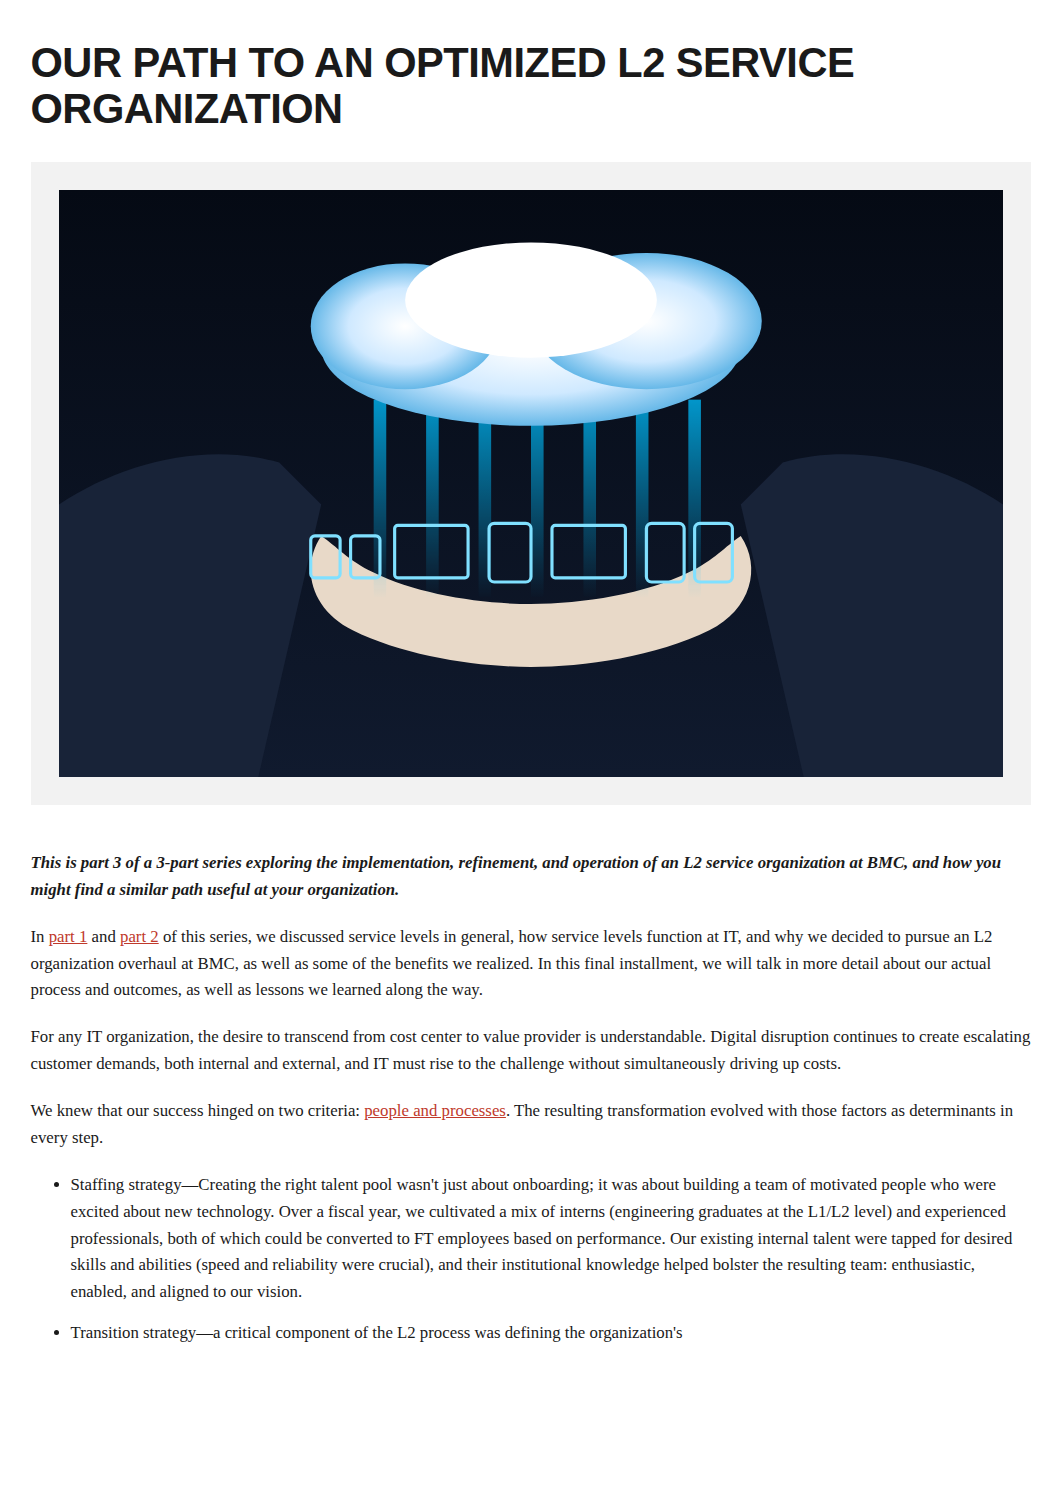Our Path to an Optimized L2 Service Organization
This is part 3 of a 3-part series exploring the implementation, refinement, and operation of an L2 service organization at BMC, and how you might find a similar path useful at your organization.
In part 1 and part 2 of this series, we discussed service levels in general, how service levels function at IT, and why we decided to pursue an L2 organization overhaul at BMC, as well as some of the benefits we realized. In this final installment, we will talk in more detail about our actual process and outcomes, as well as lessons we learned along the way.
For any IT organization, the desire to transcend from cost center to value provider is understandable. Digital disruption continues to create escalating customer demands, both internal and external, and IT must rise to the challenge without simultaneously driving up costs.
We knew that our success hinged on two criteria: people and processes. The resulting transformation evolved with those factors as determinants in every step.
Staffing strategy—Creating the right talent pool wasn't just about onboarding; it was about building a team of motivated people who were excited about new technology. Over a fiscal year, we cultivated a mix of interns (engineering graduates at the L1/L2 level) and experienced professionals, both of which could be converted to FT employees based on performance. Our existing internal talent were tapped for desired skills and abilities (speed and reliability were crucial), and their institutional knowledge helped bolster the resulting team: enthusiastic, enabled, and aligned to our vision.
Transition strategy—a critical component of the L2 process was defining the organization's